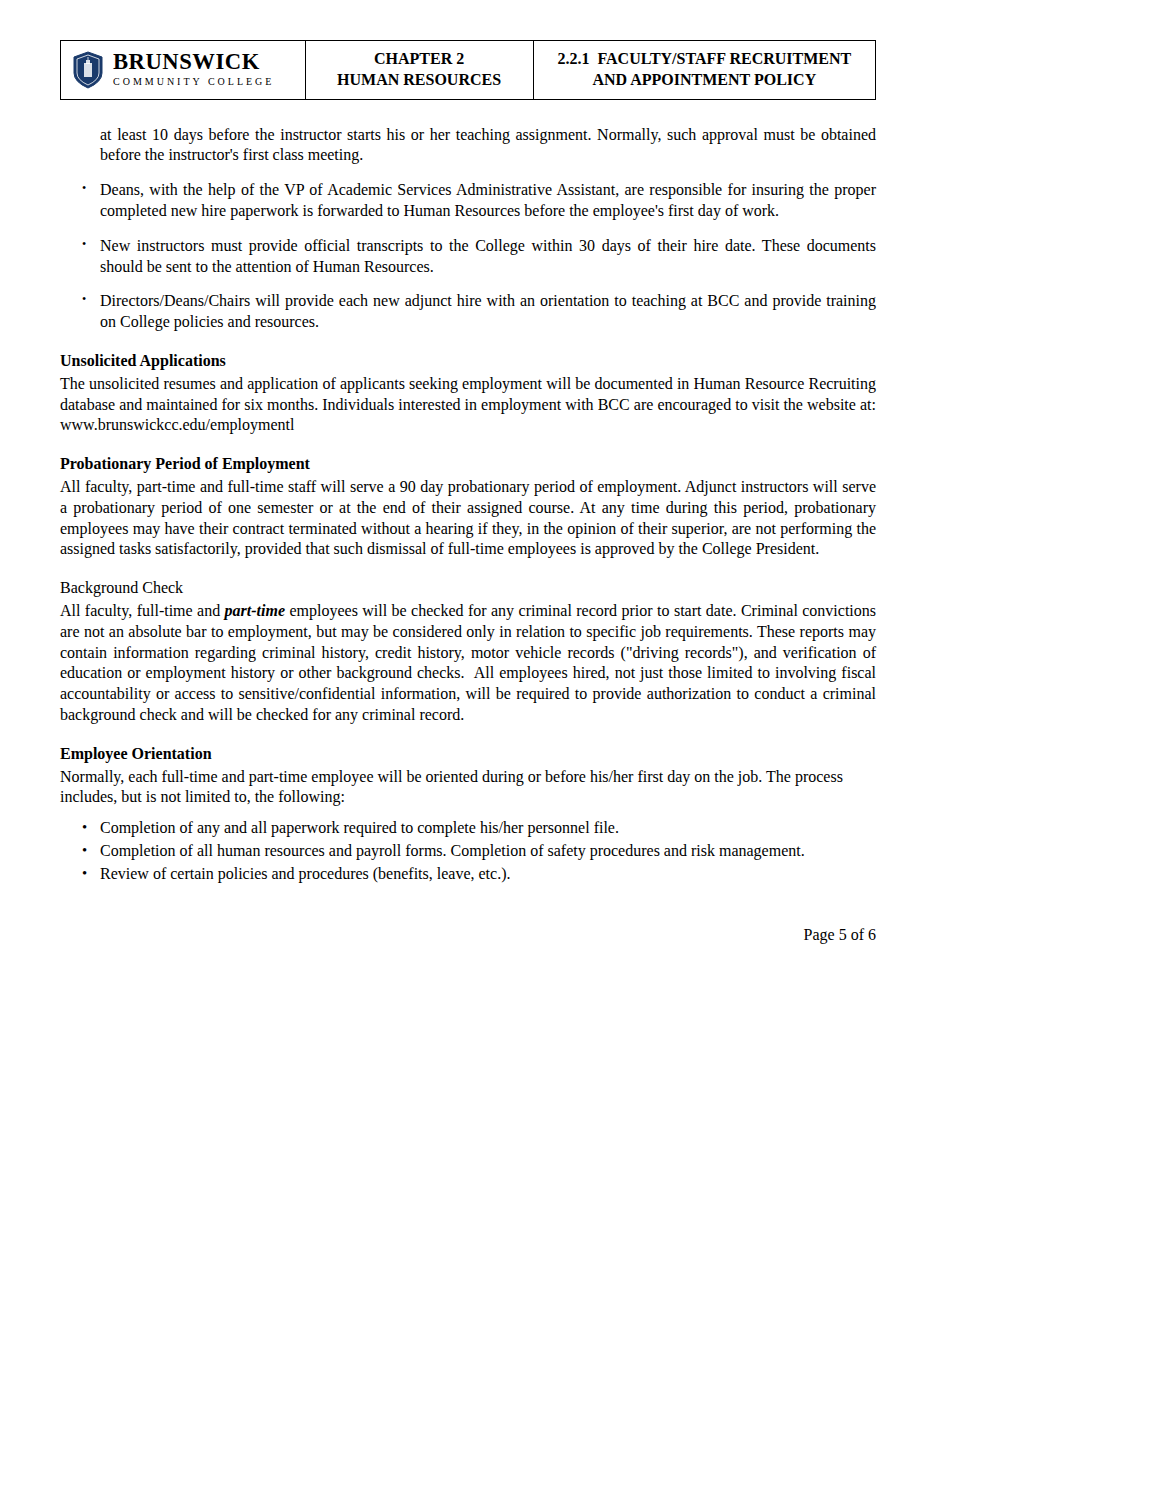| BRUNSWICK COMMUNITY COLLEGE | CHAPTER 2 HUMAN RESOURCES | 2.2.1 FACULTY/STAFF RECRUITMENT AND APPOINTMENT POLICY |
at least 10 days before the instructor starts his or her teaching assignment. Normally, such approval must be obtained before the instructor's first class meeting.
Deans, with the help of the VP of Academic Services Administrative Assistant, are responsible for insuring the proper completed new hire paperwork is forwarded to Human Resources before the employee's first day of work.
New instructors must provide official transcripts to the College within 30 days of their hire date. These documents should be sent to the attention of Human Resources.
Directors/Deans/Chairs will provide each new adjunct hire with an orientation to teaching at BCC and provide training on College policies and resources.
Unsolicited Applications
The unsolicited resumes and application of applicants seeking employment will be documented in Human Resource Recruiting database and maintained for six months. Individuals interested in employment with BCC are encouraged to visit the website at: www.brunswickcc.edu/employmentl
Probationary Period of Employment
All faculty, part-time and full-time staff will serve a 90 day probationary period of employment. Adjunct instructors will serve a probationary period of one semester or at the end of their assigned course. At any time during this period, probationary employees may have their contract terminated without a hearing if they, in the opinion of their superior, are not performing the assigned tasks satisfactorily, provided that such dismissal of full-time employees is approved by the College President.
Background Check
All faculty, full-time and part-time employees will be checked for any criminal record prior to start date. Criminal convictions are not an absolute bar to employment, but may be considered only in relation to specific job requirements. These reports may contain information regarding criminal history, credit history, motor vehicle records ("driving records"), and verification of education or employment history or other background checks. All employees hired, not just those limited to involving fiscal accountability or access to sensitive/confidential information, will be required to provide authorization to conduct a criminal background check and will be checked for any criminal record.
Employee Orientation
Normally, each full-time and part-time employee will be oriented during or before his/her first day on the job. The process includes, but is not limited to, the following:
Completion of any and all paperwork required to complete his/her personnel file.
Completion of all human resources and payroll forms. Completion of safety procedures and risk management.
Review of certain policies and procedures (benefits, leave, etc.).
Page 5 of 6